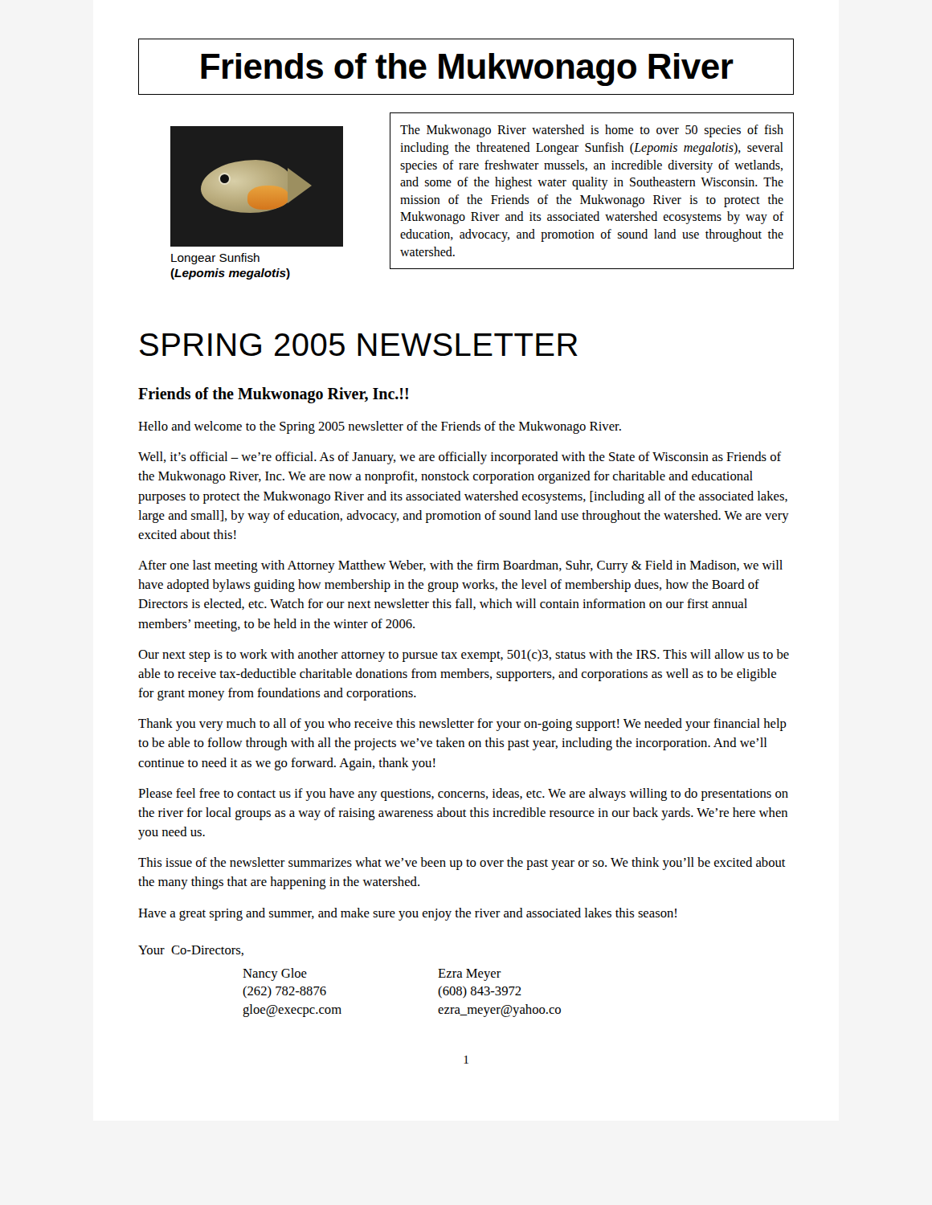Friends of the Mukwonago River
Longear Sunfish
(Lepomis megalotis)
The Mukwonago River watershed is home to over 50 species of fish including the threatened Longear Sunfish (Lepomis megalotis), several species of rare freshwater mussels, an incredible diversity of wetlands, and some of the highest water quality in Southeastern Wisconsin. The mission of the Friends of the Mukwonago River is to protect the Mukwonago River and its associated watershed ecosystems by way of education, advocacy, and promotion of sound land use throughout the watershed.
SPRING 2005 NEWSLETTER
Friends of the Mukwonago River, Inc.!!
Hello and welcome to the Spring 2005 newsletter of the Friends of the Mukwonago River.
Well, it’s official – we’re official. As of January, we are officially incorporated with the State of Wisconsin as Friends of the Mukwonago River, Inc. We are now a nonprofit, nonstock corporation organized for charitable and educational purposes to protect the Mukwonago River and its associated watershed ecosystems, [including all of the associated lakes, large and small], by way of education, advocacy, and promotion of sound land use throughout the watershed. We are very excited about this!
After one last meeting with Attorney Matthew Weber, with the firm Boardman, Suhr, Curry & Field in Madison, we will have adopted bylaws guiding how membership in the group works, the level of membership dues, how the Board of Directors is elected, etc. Watch for our next newsletter this fall, which will contain information on our first annual members’ meeting, to be held in the winter of 2006.
Our next step is to work with another attorney to pursue tax exempt, 501(c)3, status with the IRS. This will allow us to be able to receive tax-deductible charitable donations from members, supporters, and corporations as well as to be eligible for grant money from foundations and corporations.
Thank you very much to all of you who receive this newsletter for your on-going support! We needed your financial help to be able to follow through with all the projects we’ve taken on this past year, including the incorporation. And we’ll continue to need it as we go forward. Again, thank you!
Please feel free to contact us if you have any questions, concerns, ideas, etc. We are always willing to do presentations on the river for local groups as a way of raising awareness about this incredible resource in our back yards. We’re here when you need us.
This issue of the newsletter summarizes what we’ve been up to over the past year or so. We think you’ll be excited about the many things that are happening in the watershed.
Have a great spring and summer, and make sure you enjoy the river and associated lakes this season!
Your Co-Directors,
Nancy Gloe
(262) 782-8876
gloe@execpc.com
Ezra Meyer
(608) 843-3972
ezra_meyer@yahoo.co
1